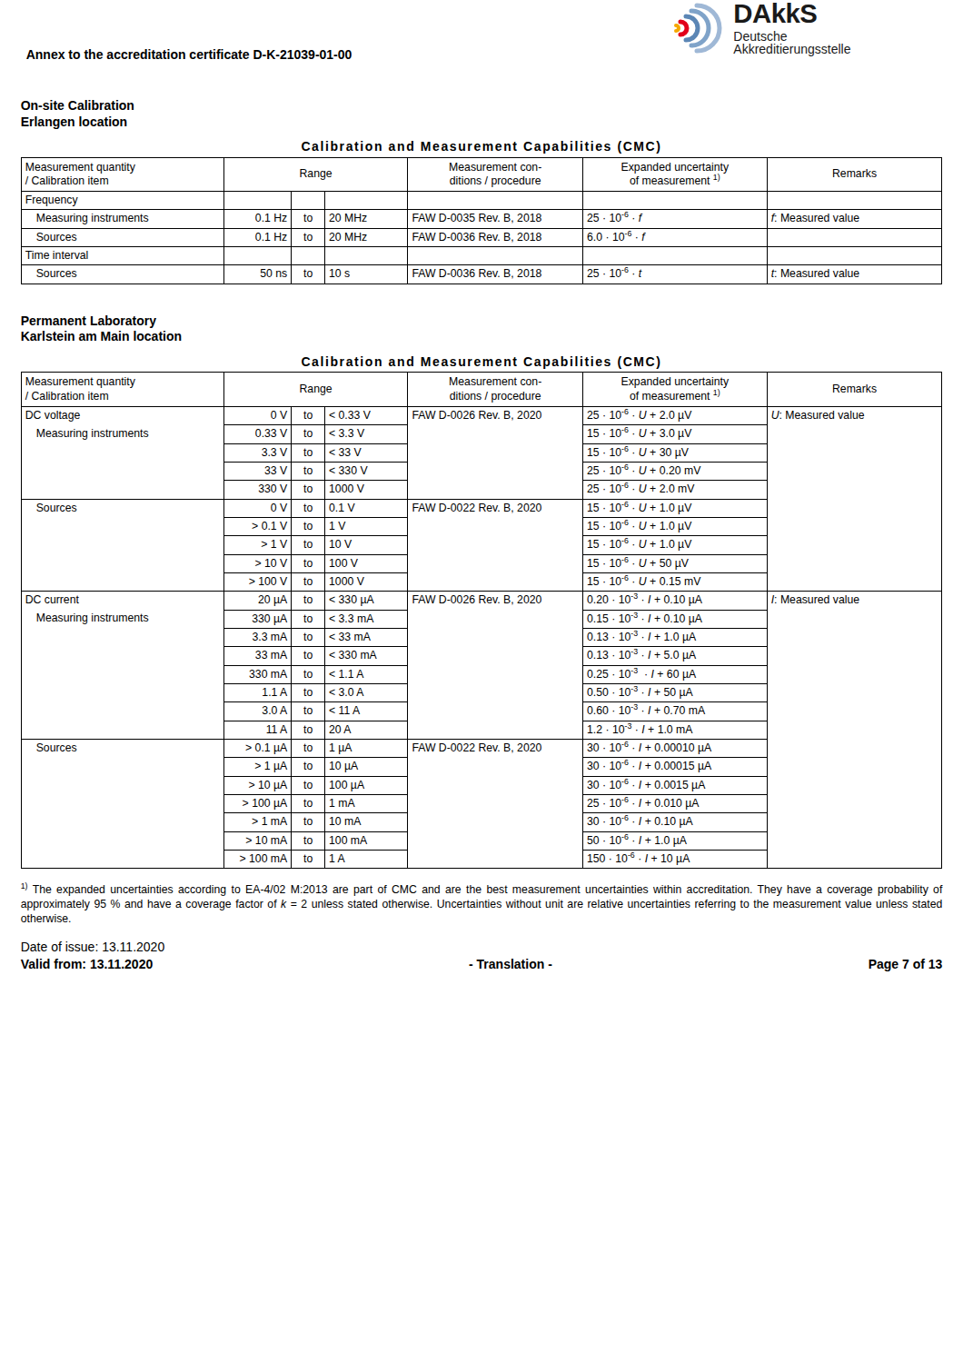DAkkS
Deutsche
Akkreditierungsstelle
Annex to the accreditation certificate D-K-21039-01-00
On-site Calibration
Erlangen location
Calibration and Measurement Capabilities (CMC)
| Measurement quantity / Calibration item | Range | Measurement con- ditions / procedure | Expanded uncertainty of measurement 1) | Remarks |
| --- | --- | --- | --- | --- |
| Frequency | | | | | | |
| Measuring instruments | 0.1 Hz | to | 20 MHz | FAW D-0035 Rev. B, 2018 | 25 · 10 -6 · f | f : Measured value |
| Sources | 0.1 Hz | to | 20 MHz | FAW D-0036 Rev. B, 2018 | 6.0 · 10 -6 · f | |
| Time interval | | | | | | |
| Sources | 50 ns | to | 10 s | FAW D-0036 Rev. B, 2018 | 25 · 10 -6 · t | t : Measured value |
Permanent Laboratory
Karlstein am Main location
Calibration and Measurement Capabilities (CMC)
| Measurement quantity / Calibration item | Range | Measurement con- ditions / procedure | Expanded uncertainty of measurement 1) | Remarks |
| --- | --- | --- | --- | --- |
| DC voltage | 0 V | to | < 0.33 V | FAW D-0026 Rev. B, 2020 | 25 · 10 -6 · U + 2.0 µV | U : Measured value |
| Measuring instruments | 0.33 V | to | < 3.3 V | | 15 · 10 -6 · U + 3.0 µV | |
| | 3.3 V | to | < 33 V | | 15 · 10 -6 · U + 30 µV | |
| | 33 V | to | < 330 V | | 25 · 10 -6 · U + 0.20 mV | |
| | 330 V | to | 1000 V | | 25 · 10 -6 · U + 2.0 mV | |
| Sources | 0 V | to | 0.1 V | FAW D-0022 Rev. B, 2020 | 15 · 10 -6 · U + 1.0 µV | |
| | > 0.1 V | to | 1 V | | 15 · 10 -6 · U + 1.0 µV | |
| | > 1 V | to | 10 V | | 15 · 10 -6 · U + 1.0 µV | |
| | > 10 V | to | 100 V | | 15 · 10 -6 · U + 50 µV | |
| | > 100 V | to | 1000 V | | 15 · 10 -6 · U + 0.15 mV | |
| DC current | 20 µA | to | < 330 µA | FAW D-0026 Rev. B, 2020 | 0.20 · 10 -3 · I + 0.10 µA | I : Measured value |
| Measuring instruments | 330 µA | to | < 3.3 mA | | 0.15 · 10 -3 · I + 0.10 µA | |
| | 3.3 mA | to | < 33 mA | | 0.13 · 10 -3 · I + 1.0 µA | |
| | 33 mA | to | < 330 mA | | 0.13 · 10 -3 · I + 5.0 µA | |
| | 330 mA | to | < 1.1 A | | 0.25 · 10 -3 · I + 60 µA | |
| | 1.1 A | to | < 3.0 A | | 0.50 · 10 -3 · I + 50 µA | |
| | 3.0 A | to | < 11 A | | 0.60 · 10 -3 · I + 0.70 mA | |
| | 11 A | to | 20 A | | 1.2 · 10 -3 · I + 1.0 mA | |
| Sources | > 0.1 µA | to | 1 µA | FAW D-0022 Rev. B, 2020 | 30 · 10 -6 · I + 0.00010 µA | |
| | > 1 µA | to | 10 µA | | 30 · 10 -6 · I + 0.00015 µA | |
| | > 10 µA | to | 100 µA | | 30 · 10 -6 · I + 0.0015 µA | |
| | > 100 µA | to | 1 mA | | 25 · 10 -6 · I + 0.010 µA | |
| | > 1 mA | to | 10 mA | | 30 · 10 -6 · I + 0.10 µA | |
| | > 10 mA | to | 100 mA | | 50 · 10 -6 · I + 1.0 µA | |
| | > 100 mA | to | 1 A | | 150 · 10 -6 · I + 10 µA | |
1) The expanded uncertainties according to EA-4/02 M:2013 are part of CMC and are the best measurement uncertainties within accreditation. They have a coverage probability of approximately 95 % and have a coverage factor of k = 2 unless stated otherwise. Uncertainties without unit are relative uncertainties referring to the measurement value unless stated otherwise.
Date of issue: 13.11.2020
Valid from: 13.11.2020
- Translation -
Page 7 of 13